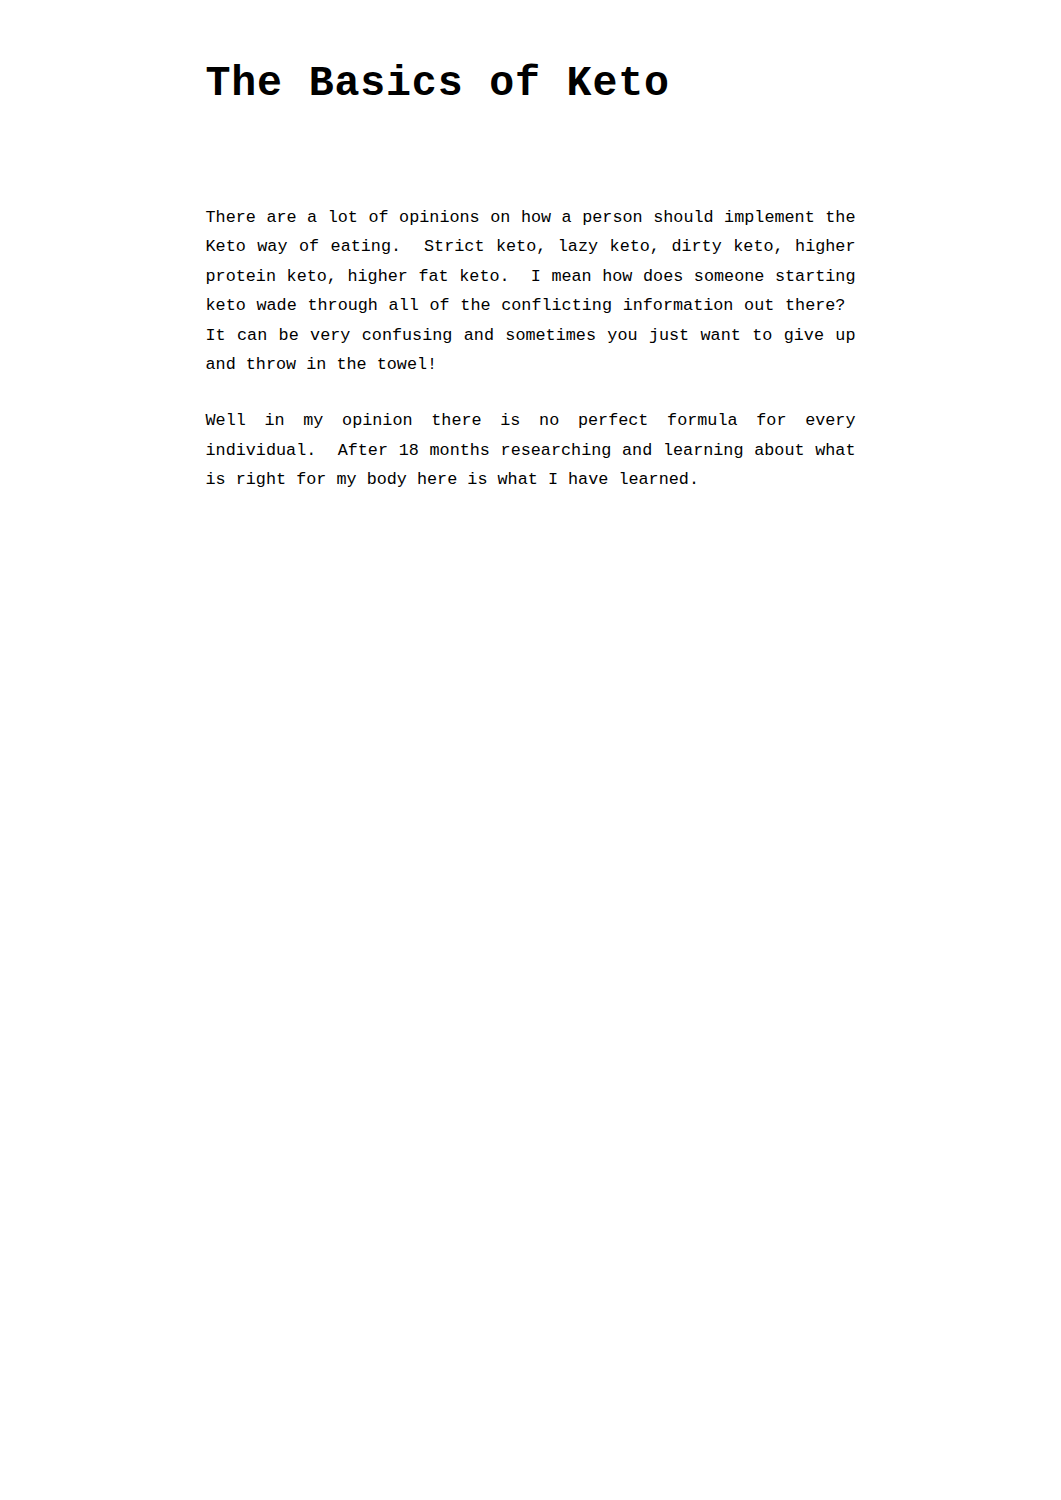The Basics of Keto
There are a lot of opinions on how a person should implement the Keto way of eating. Strict keto, lazy keto, dirty keto, higher protein keto, higher fat keto. I mean how does someone starting keto wade through all of the conflicting information out there? It can be very confusing and sometimes you just want to give up and throw in the towel!
Well in my opinion there is no perfect formula for every individual. After 18 months researching and learning about what is right for my body here is what I have learned.